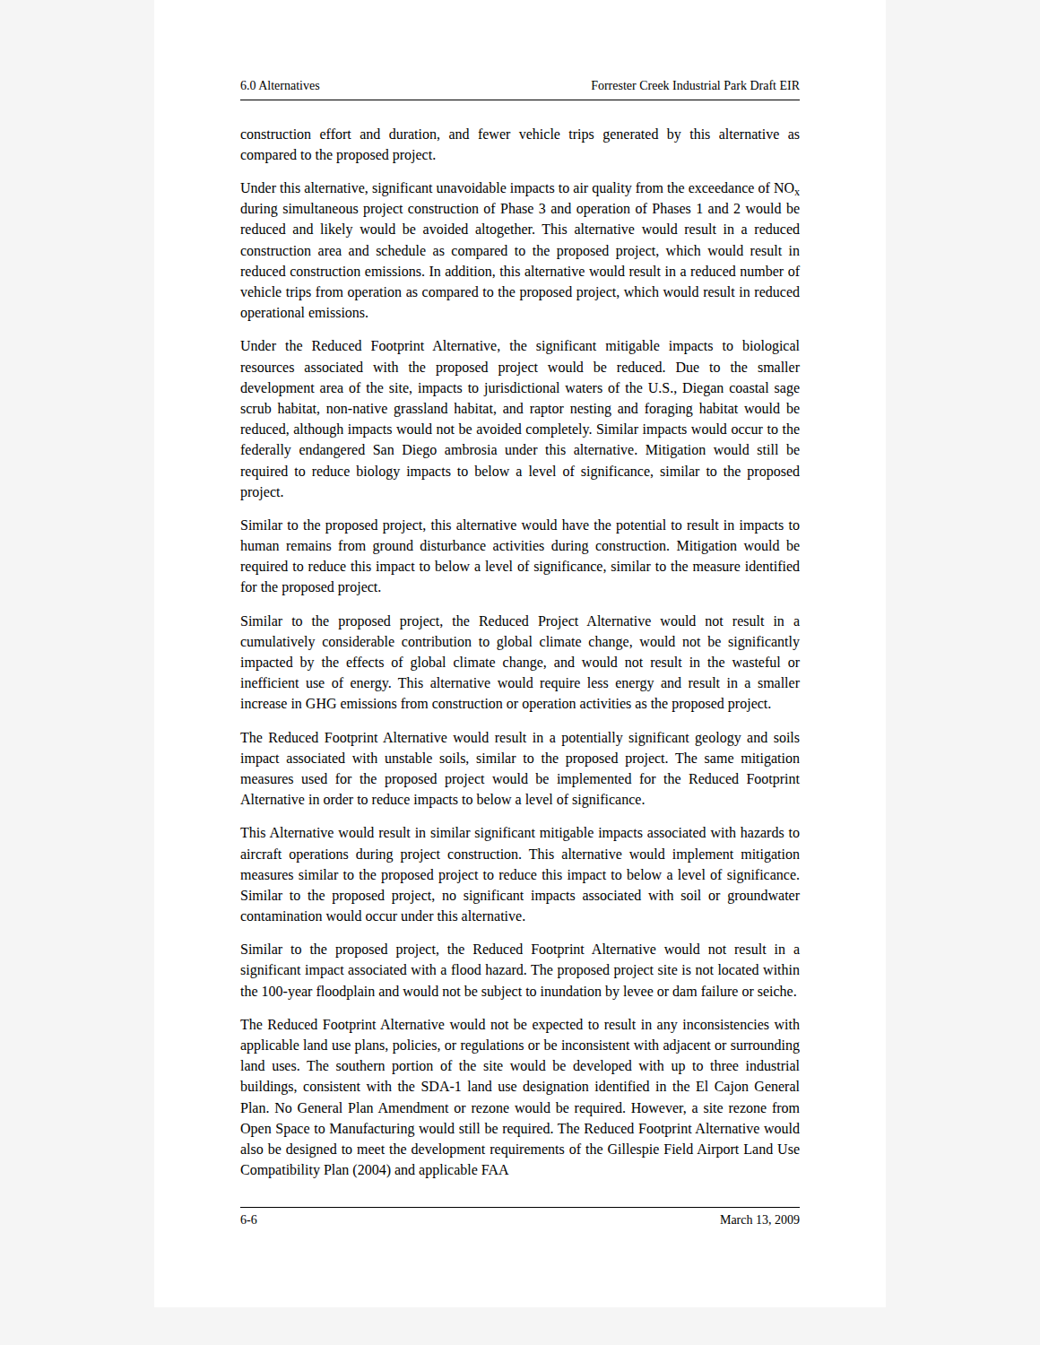6.0 Alternatives
Forrester Creek Industrial Park Draft EIR
construction effort and duration, and fewer vehicle trips generated by this alternative as compared to the proposed project.
Under this alternative, significant unavoidable impacts to air quality from the exceedance of NOx during simultaneous project construction of Phase 3 and operation of Phases 1 and 2 would be reduced and likely would be avoided altogether. This alternative would result in a reduced construction area and schedule as compared to the proposed project, which would result in reduced construction emissions. In addition, this alternative would result in a reduced number of vehicle trips from operation as compared to the proposed project, which would result in reduced operational emissions.
Under the Reduced Footprint Alternative, the significant mitigable impacts to biological resources associated with the proposed project would be reduced. Due to the smaller development area of the site, impacts to jurisdictional waters of the U.S., Diegan coastal sage scrub habitat, non-native grassland habitat, and raptor nesting and foraging habitat would be reduced, although impacts would not be avoided completely. Similar impacts would occur to the federally endangered San Diego ambrosia under this alternative. Mitigation would still be required to reduce biology impacts to below a level of significance, similar to the proposed project.
Similar to the proposed project, this alternative would have the potential to result in impacts to human remains from ground disturbance activities during construction. Mitigation would be required to reduce this impact to below a level of significance, similar to the measure identified for the proposed project.
Similar to the proposed project, the Reduced Project Alternative would not result in a cumulatively considerable contribution to global climate change, would not be significantly impacted by the effects of global climate change, and would not result in the wasteful or inefficient use of energy. This alternative would require less energy and result in a smaller increase in GHG emissions from construction or operation activities as the proposed project.
The Reduced Footprint Alternative would result in a potentially significant geology and soils impact associated with unstable soils, similar to the proposed project. The same mitigation measures used for the proposed project would be implemented for the Reduced Footprint Alternative in order to reduce impacts to below a level of significance.
This Alternative would result in similar significant mitigable impacts associated with hazards to aircraft operations during project construction. This alternative would implement mitigation measures similar to the proposed project to reduce this impact to below a level of significance. Similar to the proposed project, no significant impacts associated with soil or groundwater contamination would occur under this alternative.
Similar to the proposed project, the Reduced Footprint Alternative would not result in a significant impact associated with a flood hazard. The proposed project site is not located within the 100-year floodplain and would not be subject to inundation by levee or dam failure or seiche.
The Reduced Footprint Alternative would not be expected to result in any inconsistencies with applicable land use plans, policies, or regulations or be inconsistent with adjacent or surrounding land uses. The southern portion of the site would be developed with up to three industrial buildings, consistent with the SDA-1 land use designation identified in the El Cajon General Plan. No General Plan Amendment or rezone would be required. However, a site rezone from Open Space to Manufacturing would still be required. The Reduced Footprint Alternative would also be designed to meet the development requirements of the Gillespie Field Airport Land Use Compatibility Plan (2004) and applicable FAA
6-6
March 13, 2009